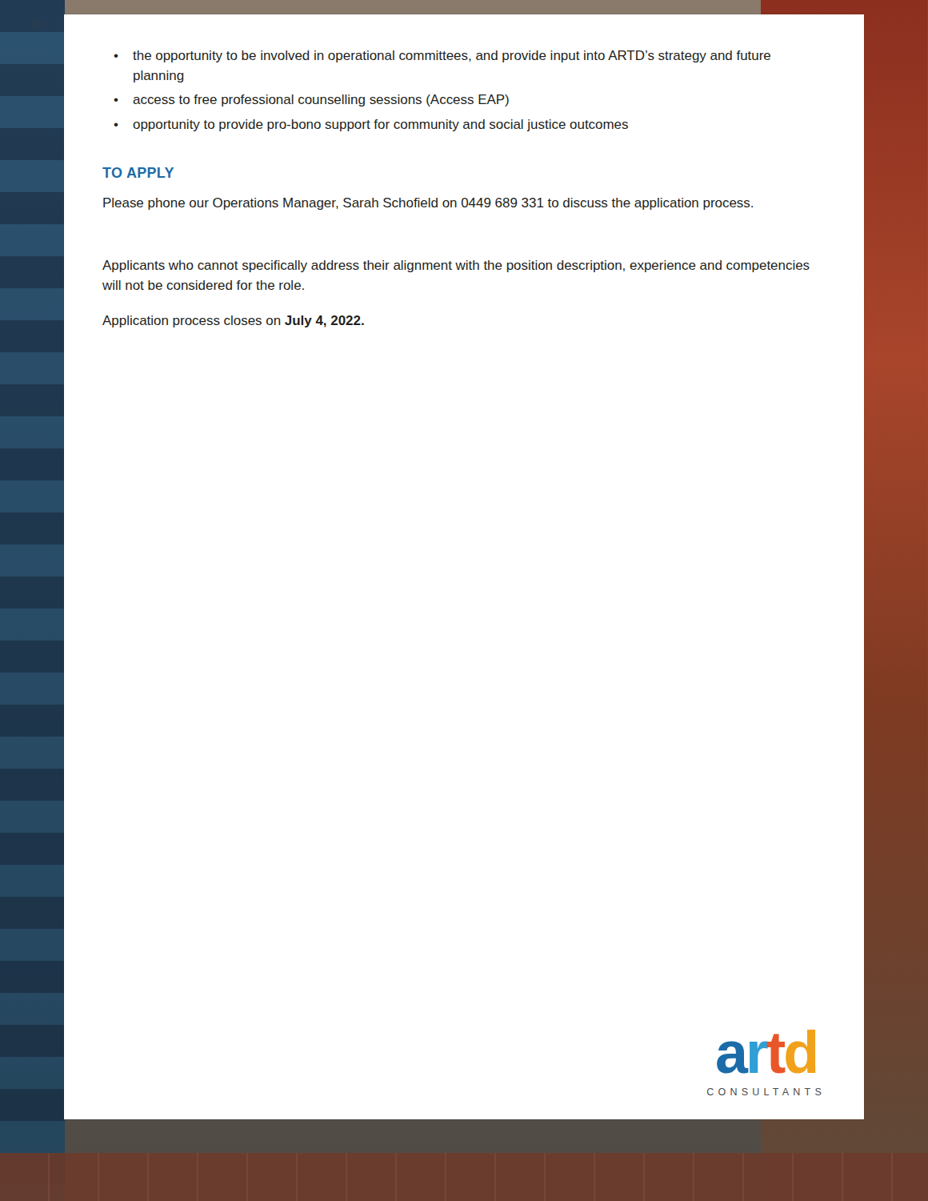the opportunity to be involved in operational committees, and provide input into ARTD’s strategy and future planning
access to free professional counselling sessions (Access EAP)
opportunity to provide pro-bono support for community and social justice outcomes
To apply
Please phone our Operations Manager, Sarah Schofield on 0449 689 331 to discuss the application process.
Applicants who cannot specifically address their alignment with the position description, experience and competencies will not be considered for the role.
Application process closes on July 4, 2022.
artd
Consultants